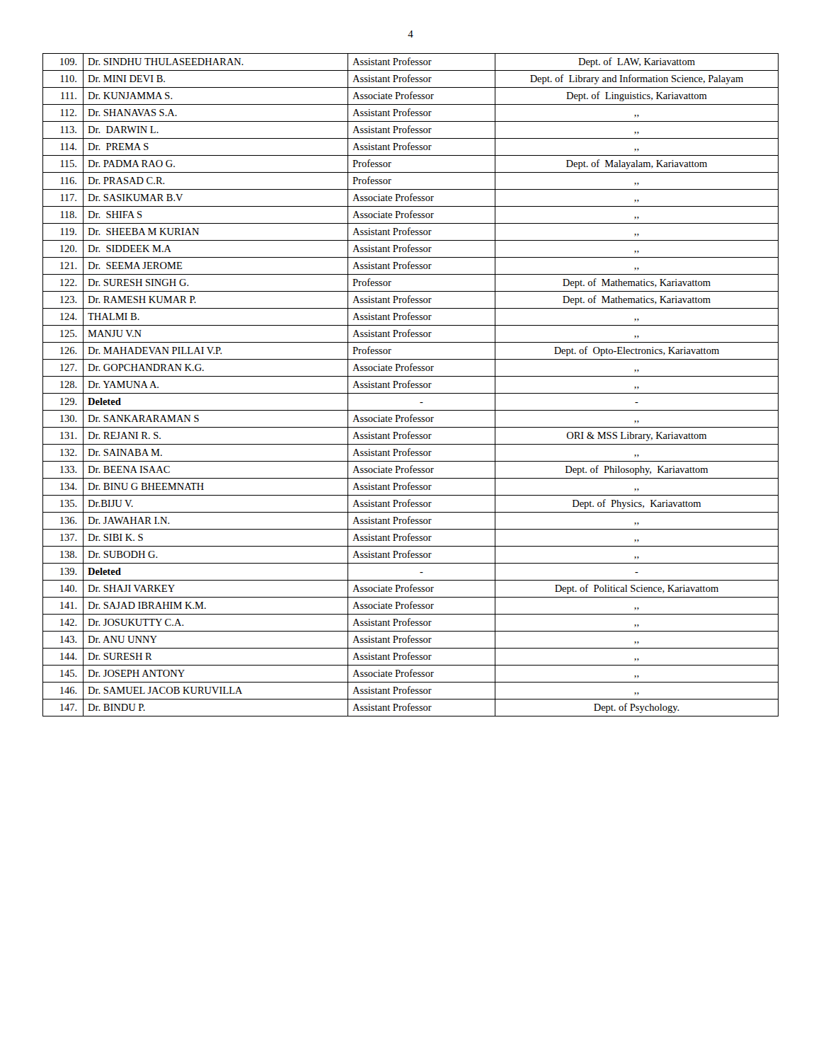4
| 109. | Dr. SINDHU THULASEEDHARAN. | Assistant Professor | Dept. of LAW, Kariavattom |
| 110. | Dr. MINI DEVI B. | Assistant Professor | Dept. of Library and Information Science, Palayam |
| 111. | Dr. KUNJAMMA S. | Associate Professor | Dept. of Linguistics, Kariavattom |
| 112. | Dr. SHANAVAS S.A. | Assistant Professor | ,, |
| 113. | Dr. DARWIN L. | Assistant Professor | ,, |
| 114. | Dr. PREMA S | Assistant Professor | ,, |
| 115. | Dr. PADMA RAO G. | Professor | Dept. of Malayalam, Kariavattom |
| 116. | Dr. PRASAD C.R. | Professor | ,, |
| 117. | Dr. SASIKUMAR B.V | Associate Professor | ,, |
| 118. | Dr. SHIFA S | Associate Professor | ,, |
| 119. | Dr. SHEEBA M KURIAN | Assistant Professor | ,, |
| 120. | Dr. SIDDEEK M.A | Assistant Professor | ,, |
| 121. | Dr. SEEMA JEROME | Assistant Professor | ,, |
| 122. | Dr. SURESH SINGH G. | Professor | Dept. of Mathematics, Kariavattom |
| 123. | Dr. RAMESH KUMAR P. | Assistant Professor | Dept. of Mathematics, Kariavattom |
| 124. | THALMI B. | Assistant Professor | ,, |
| 125. | MANJU V.N | Assistant Professor | ,, |
| 126. | Dr. MAHADEVAN PILLAI V.P. | Professor | Dept. of Opto-Electronics, Kariavattom |
| 127. | Dr. GOPCHANDRAN K.G. | Associate Professor | ,, |
| 128. | Dr. YAMUNA A. | Assistant Professor | ,, |
| 129. | Deleted | - | - |
| 130. | Dr. SANKARARAMAN S | Associate Professor | ,, |
| 131. | Dr. REJANI R. S. | Assistant Professor | ORI & MSS Library, Kariavattom |
| 132. | Dr. SAINABA M. | Assistant Professor | ,, |
| 133. | Dr. BEENA ISAAC | Associate Professor | Dept. of Philosophy, Kariavattom |
| 134. | Dr. BINU G BHEEMNATH | Assistant Professor | ,, |
| 135. | Dr.BIJU V. | Assistant Professor | Dept. of Physics, Kariavattom |
| 136. | Dr. JAWAHAR I.N. | Assistant Professor | ,, |
| 137. | Dr. SIBI K. S | Assistant Professor | ,, |
| 138. | Dr. SUBODH G. | Assistant Professor | ,, |
| 139. | Deleted | - | - |
| 140. | Dr. SHAJI VARKEY | Associate Professor | Dept. of Political Science, Kariavattom |
| 141. | Dr. SAJAD IBRAHIM K.M. | Associate Professor | ,, |
| 142. | Dr. JOSUKUTTY C.A. | Assistant Professor | ,, |
| 143. | Dr. ANU UNNY | Assistant Professor | ,, |
| 144. | Dr. SURESH R | Assistant Professor | ,, |
| 145. | Dr. JOSEPH ANTONY | Associate Professor | ,, |
| 146. | Dr. SAMUEL JACOB KURUVILLA | Assistant Professor | ,, |
| 147. | Dr. BINDU P. | Assistant Professor | Dept. of Psychology. |